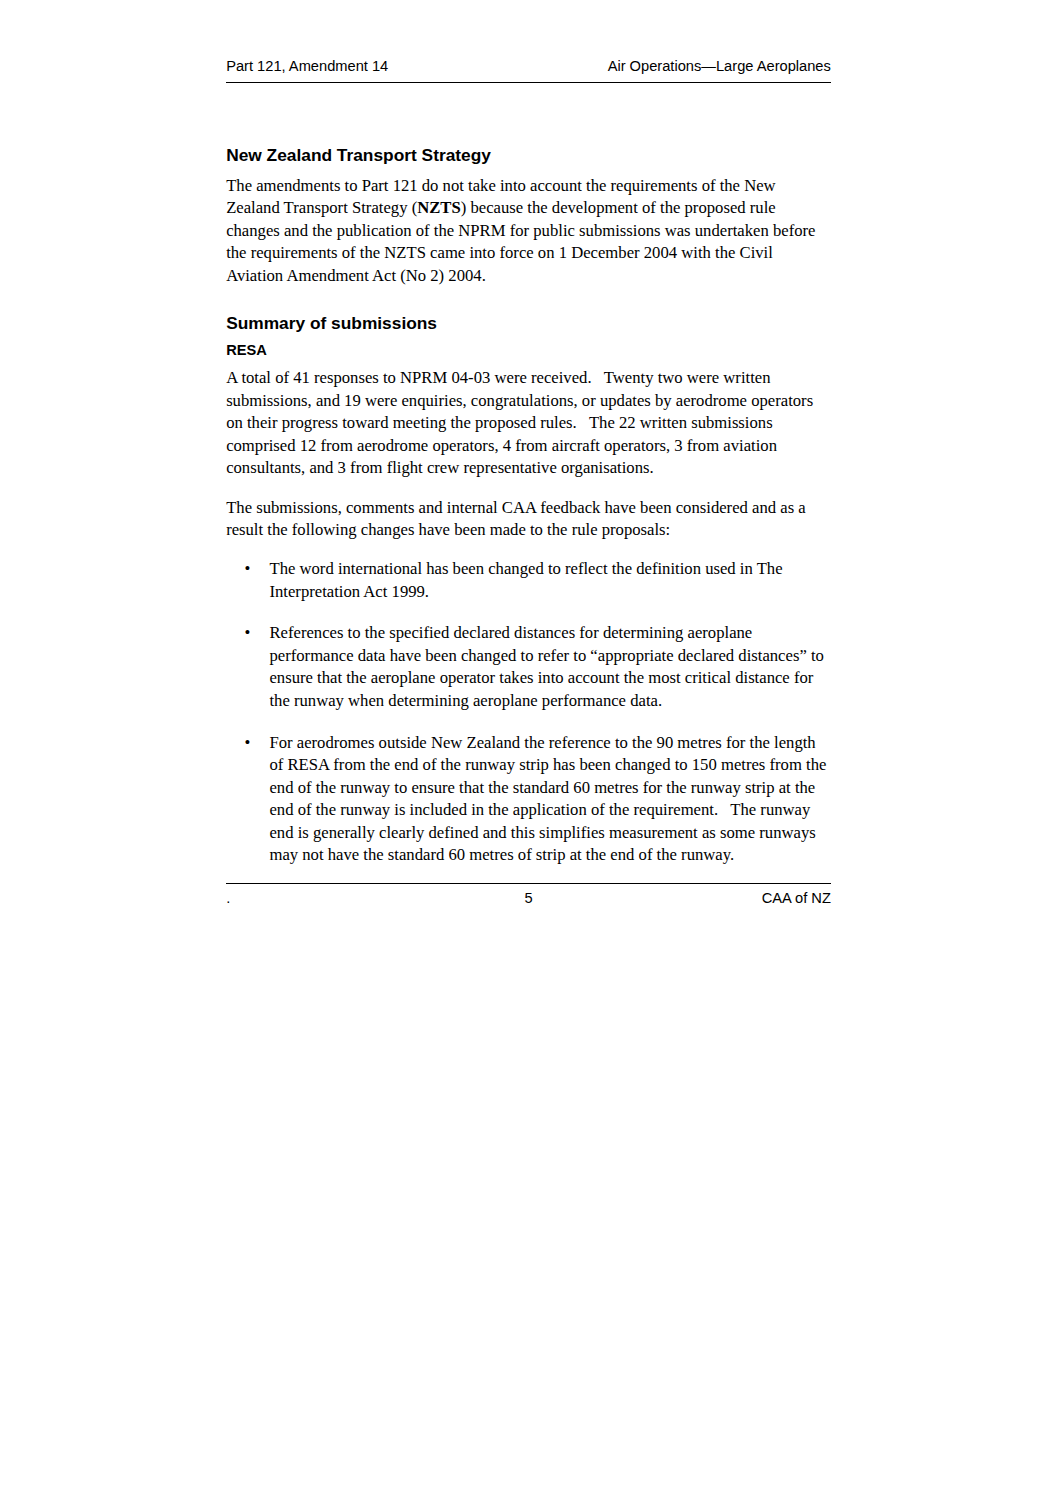Part 121, Amendment 14
Air Operations—Large Aeroplanes
New Zealand Transport Strategy
The amendments to Part 121 do not take into account the requirements of the New Zealand Transport Strategy (NZTS) because the development of the proposed rule changes and the publication of the NPRM for public submissions was undertaken before the requirements of the NZTS came into force on 1 December 2004 with the Civil Aviation Amendment Act (No 2) 2004.
Summary of submissions
RESA
A total of 41 responses to NPRM 04-03 were received. Twenty two were written submissions, and 19 were enquiries, congratulations, or updates by aerodrome operators on their progress toward meeting the proposed rules. The 22 written submissions comprised 12 from aerodrome operators, 4 from aircraft operators, 3 from aviation consultants, and 3 from flight crew representative organisations.
The submissions, comments and internal CAA feedback have been considered and as a result the following changes have been made to the rule proposals:
The word international has been changed to reflect the definition used in The Interpretation Act 1999.
References to the specified declared distances for determining aeroplane performance data have been changed to refer to “appropriate declared distances” to ensure that the aeroplane operator takes into account the most critical distance for the runway when determining aeroplane performance data.
For aerodromes outside New Zealand the reference to the 90 metres for the length of RESA from the end of the runway strip has been changed to 150 metres from the end of the runway to ensure that the standard 60 metres for the runway strip at the end of the runway is included in the application of the requirement. The runway end is generally clearly defined and this simplifies measurement as some runways may not have the standard 60 metres of strip at the end of the runway.
.
5
CAA of NZ